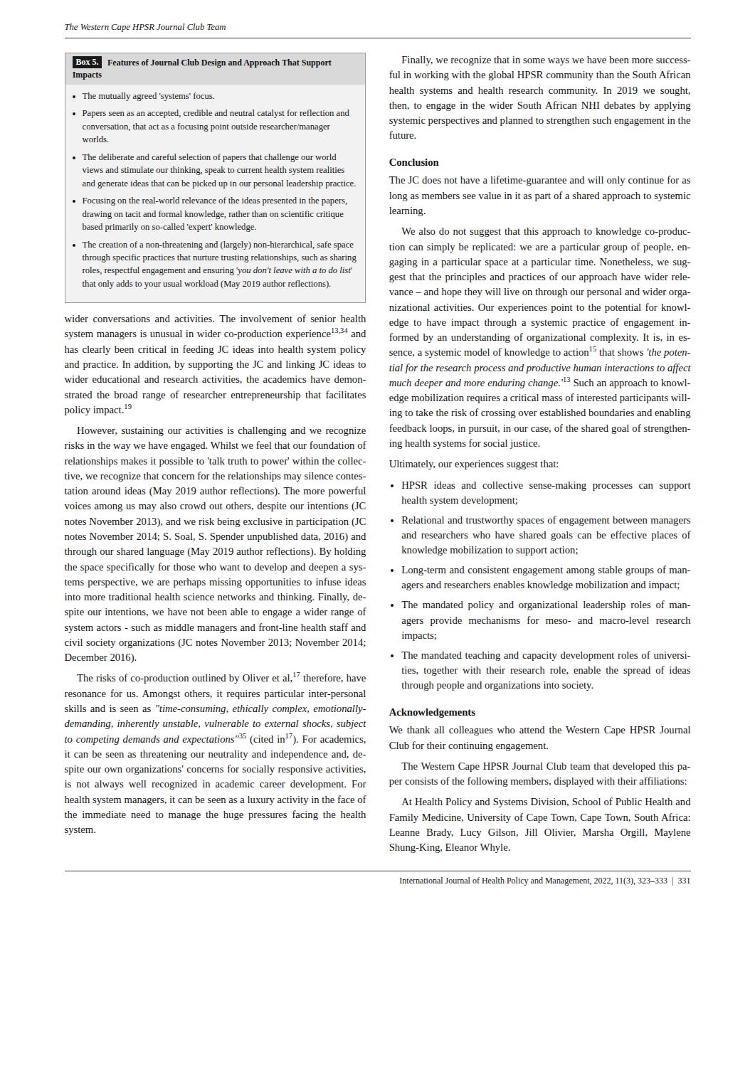The Western Cape HPSR Journal Club Team
Box 5. Features of Journal Club Design and Approach That Support Impacts
The mutually agreed 'systems' focus.
Papers seen as an accepted, credible and neutral catalyst for reflection and conversation, that act as a focusing point outside researcher/manager worlds.
The deliberate and careful selection of papers that challenge our world views and stimulate our thinking, speak to current health system realities and generate ideas that can be picked up in our personal leadership practice.
Focusing on the real-world relevance of the ideas presented in the papers, drawing on tacit and formal knowledge, rather than on scientific critique based primarily on so-called 'expert' knowledge.
The creation of a non-threatening and (largely) non-hierarchical, safe space through specific practices that nurture trusting relationships, such as sharing roles, respectful engagement and ensuring 'you don't leave with a to do list' that only adds to your usual workload (May 2019 author reflections).
wider conversations and activities. The involvement of senior health system managers is unusual in wider co-production experience13,34 and has clearly been critical in feeding JC ideas into health system policy and practice. In addition, by supporting the JC and linking JC ideas to wider educational and research activities, the academics have demonstrated the broad range of researcher entrepreneurship that facilitates policy impact.19
However, sustaining our activities is challenging and we recognize risks in the way we have engaged. Whilst we feel that our foundation of relationships makes it possible to 'talk truth to power' within the collective, we recognize that concern for the relationships may silence contestation around ideas (May 2019 author reflections). The more powerful voices among us may also crowd out others, despite our intentions (JC notes November 2013), and we risk being exclusive in participation (JC notes November 2014; S. Soal, S. Spender unpublished data, 2016) and through our shared language (May 2019 author reflections). By holding the space specifically for those who want to develop and deepen a systems perspective, we are perhaps missing opportunities to infuse ideas into more traditional health science networks and thinking. Finally, despite our intentions, we have not been able to engage a wider range of system actors - such as middle managers and front-line health staff and civil society organizations (JC notes November 2013; November 2014; December 2016).
The risks of co-production outlined by Oliver et al,17 therefore, have resonance for us. Amongst others, it requires particular inter-personal skills and is seen as "time-consuming, ethically complex, emotionally-demanding, inherently unstable, vulnerable to external shocks, subject to competing demands and expectations"35 (cited in17). For academics, it can be seen as threatening our neutrality and independence and, despite our own organizations' concerns for socially responsive activities, is not always well recognized in academic career development. For health system managers, it can be seen as a luxury activity in the face of the immediate need to manage the huge pressures facing the health system.
Finally, we recognize that in some ways we have been more successful in working with the global HPSR community than the South African health systems and health research community. In 2019 we sought, then, to engage in the wider South African NHI debates by applying systemic perspectives and planned to strengthen such engagement in the future.
Conclusion
The JC does not have a lifetime-guarantee and will only continue for as long as members see value in it as part of a shared approach to systemic learning.
We also do not suggest that this approach to knowledge co-production can simply be replicated: we are a particular group of people, engaging in a particular space at a particular time. Nonetheless, we suggest that the principles and practices of our approach have wider relevance – and hope they will live on through our personal and wider organizational activities. Our experiences point to the potential for knowledge to have impact through a systemic practice of engagement informed by an understanding of organizational complexity. It is, in essence, a systemic model of knowledge to action15 that shows 'the potential for the research process and productive human interactions to affect much deeper and more enduring change.'13 Such an approach to knowledge mobilization requires a critical mass of interested participants willing to take the risk of crossing over established boundaries and enabling feedback loops, in pursuit, in our case, of the shared goal of strengthening health systems for social justice.
Ultimately, our experiences suggest that:
HPSR ideas and collective sense-making processes can support health system development;
Relational and trustworthy spaces of engagement between managers and researchers who have shared goals can be effective places of knowledge mobilization to support action;
Long-term and consistent engagement among stable groups of managers and researchers enables knowledge mobilization and impact;
The mandated policy and organizational leadership roles of managers provide mechanisms for meso- and macro-level research impacts;
The mandated teaching and capacity development roles of universities, together with their research role, enable the spread of ideas through people and organizations into society.
Acknowledgements
We thank all colleagues who attend the Western Cape HPSR Journal Club for their continuing engagement.
The Western Cape HPSR Journal Club team that developed this paper consists of the following members, displayed with their affiliations:
At Health Policy and Systems Division, School of Public Health and Family Medicine, University of Cape Town, Cape Town, South Africa: Leanne Brady, Lucy Gilson, Jill Olivier, Marsha Orgill, Maylene Shung-King, Eleanor Whyle.
International Journal of Health Policy and Management, 2022, 11(3), 323–333 | 331